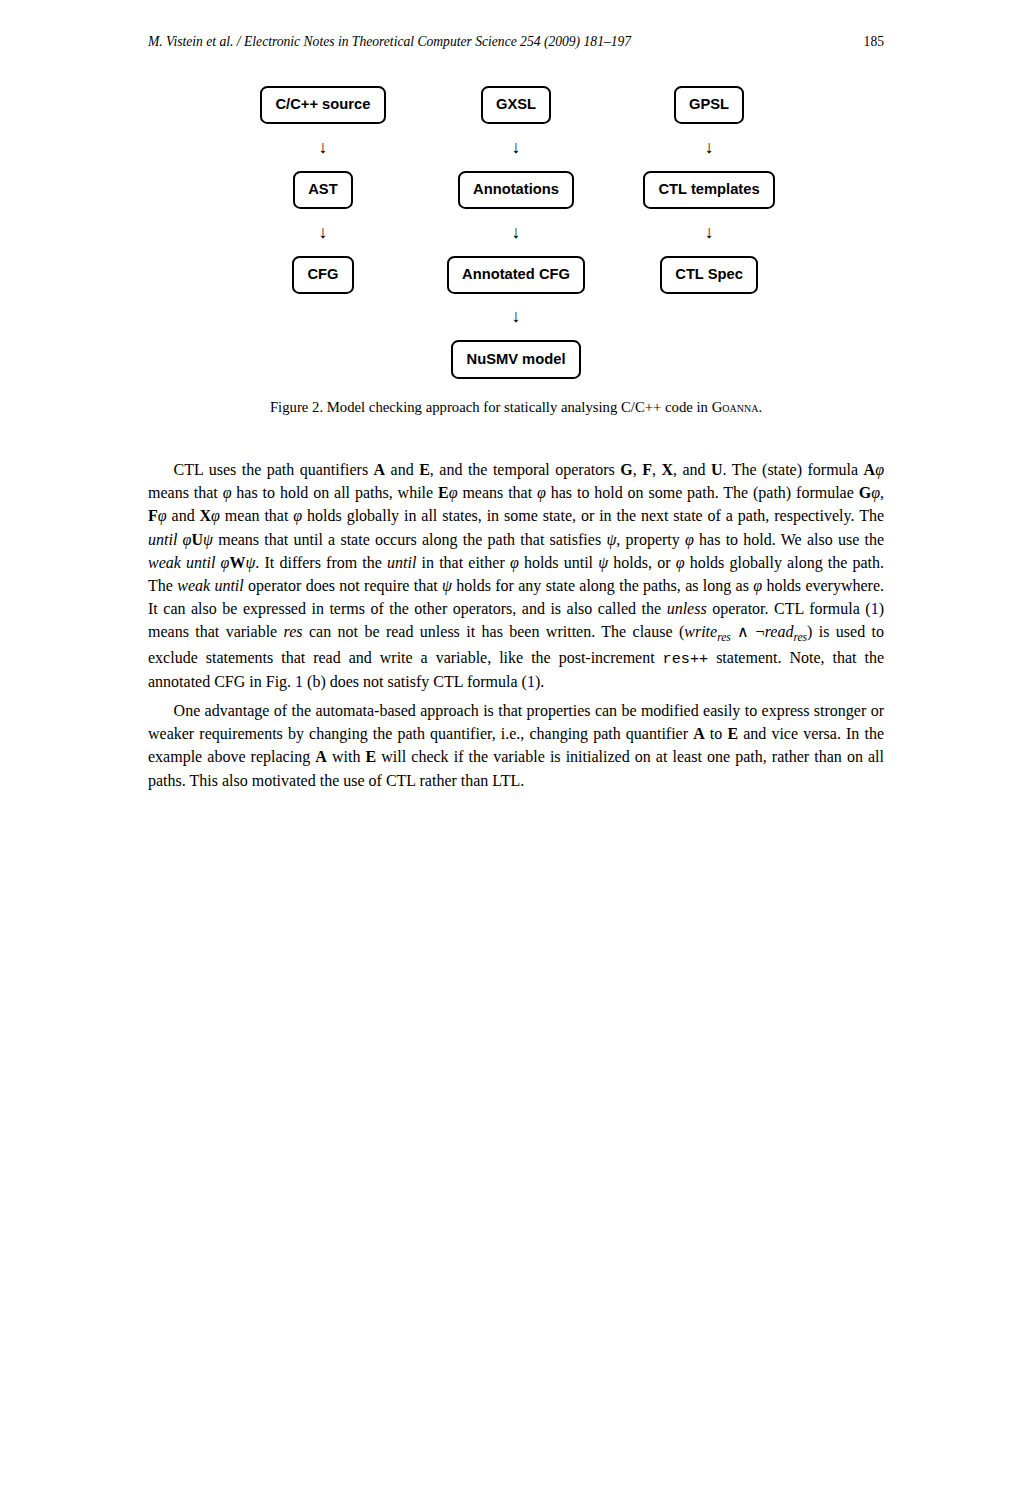M. Vistein et al. / Electronic Notes in Theoretical Computer Science 254 (2009) 181–197 185
C/C++ source
GXSL
GPSL
↓
↓
↓
AST
Annotations
CTL templates
↓
↓
↓
CFG
Annotated CFG
CTL Spec
↓
NuSMV model
Figure 2. Model checking approach for statically analysing C/C++ code in Goanna.
CTL uses the path quantifiers A and E, and the temporal operators G, F, X, and U. The (state) formula Aφ means that φ has to hold on all paths, while Eφ means that φ has to hold on some path. The (path) formulae Gφ, Fφ and Xφ mean that φ holds globally in all states, in some state, or in the next state of a path, respectively. The until φUψ means that until a state occurs along the path that satisfies ψ, property φ has to hold. We also use the weak until φWψ. It differs from the until in that either φ holds until ψ holds, or φ holds globally along the path. The weak until operator does not require that ψ holds for any state along the paths, as long as φ holds everywhere. It can also be expressed in terms of the other operators, and is also called the unless operator. CTL formula (1) means that variable res can not be read unless it has been written. The clause (writeres ∧ ¬readres) is used to exclude statements that read and write a variable, like the post-increment res++ statement. Note, that the annotated CFG in Fig. 1 (b) does not satisfy CTL formula (1).
One advantage of the automata-based approach is that properties can be modified easily to express stronger or weaker requirements by changing the path quantifier, i.e., changing path quantifier A to E and vice versa. In the example above replacing A with E will check if the variable is initialized on at least one path, rather than on all paths. This also motivated the use of CTL rather than LTL.